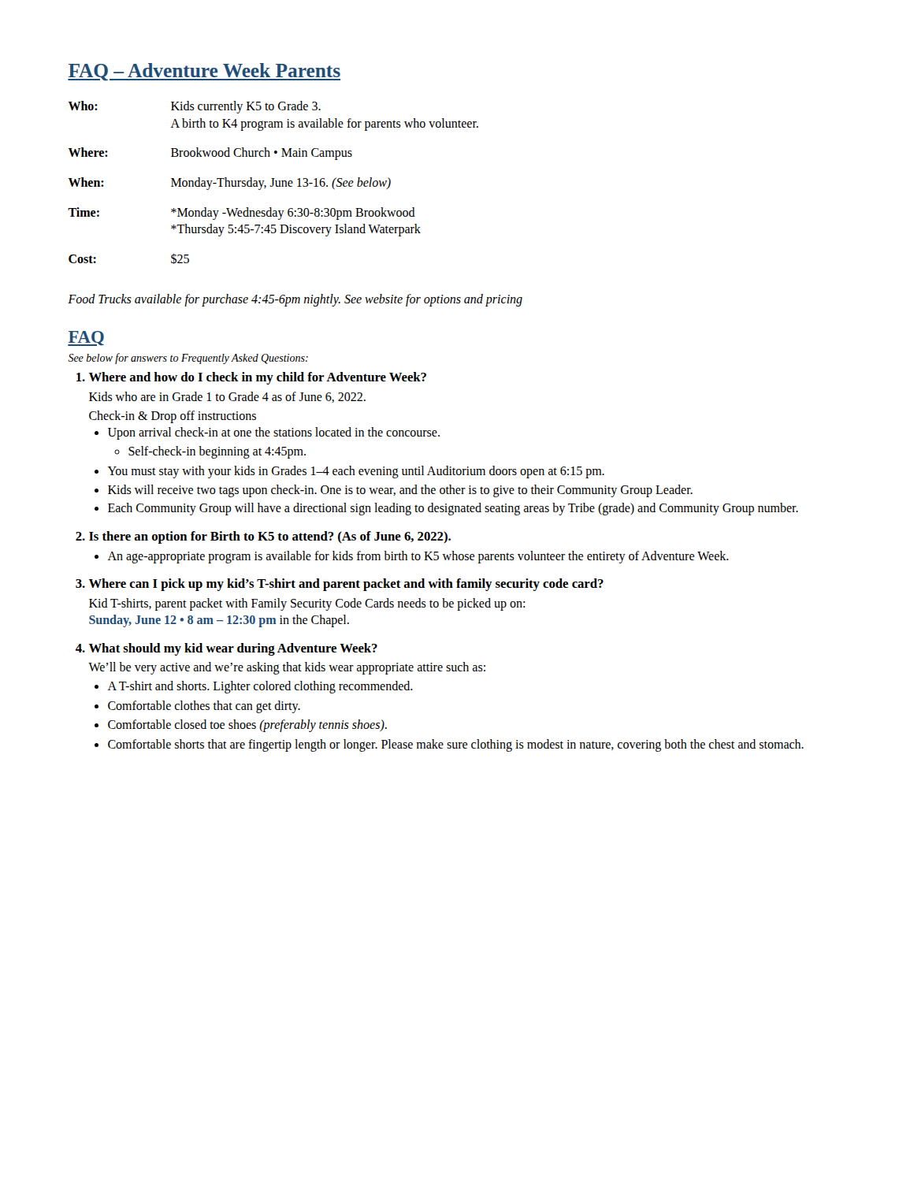FAQ – Adventure Week Parents
| Who: | Kids currently K5 to Grade 3. A birth to K4 program is available for parents who volunteer. |
| Where: | Brookwood Church • Main Campus |
| When: | Monday-Thursday, June 13-16. (See below) |
| Time: | *Monday -Wednesday 6:30-8:30pm Brookwood *Thursday 5:45-7:45 Discovery Island Waterpark |
| Cost: | $25 |
Food Trucks available for purchase 4:45-6pm nightly. See website for options and pricing
FAQ
See below for answers to Frequently Asked Questions:
Where and how do I check in my child for Adventure Week?
Kids who are in Grade 1 to Grade 4 as of June 6, 2022.
Check-in & Drop off instructions
Upon arrival check-in at one the stations located in the concourse.
Self-check-in beginning at 4:45pm.
You must stay with your kids in Grades 1–4 each evening until Auditorium doors open at 6:15 pm.
Kids will receive two tags upon check-in. One is to wear, and the other is to give to their Community Group Leader.
Each Community Group will have a directional sign leading to designated seating areas by Tribe (grade) and Community Group number.
Is there an option for Birth to K5 to attend? (As of June 6, 2022).
An age-appropriate program is available for kids from birth to K5 whose parents volunteer the entirety of Adventure Week.
Where can I pick up my kid’s T-shirt and parent packet and with family security code card?
Kid T-shirts, parent packet with Family Security Code Cards needs to be picked up on:
Sunday, June 12 • 8 am – 12:30 pm in the Chapel.
What should my kid wear during Adventure Week?
We’ll be very active and we’re asking that kids wear appropriate attire such as:
A T-shirt and shorts. Lighter colored clothing recommended.
Comfortable clothes that can get dirty.
Comfortable closed toe shoes (preferably tennis shoes).
Comfortable shorts that are fingertip length or longer. Please make sure clothing is modest in nature, covering both the chest and stomach.